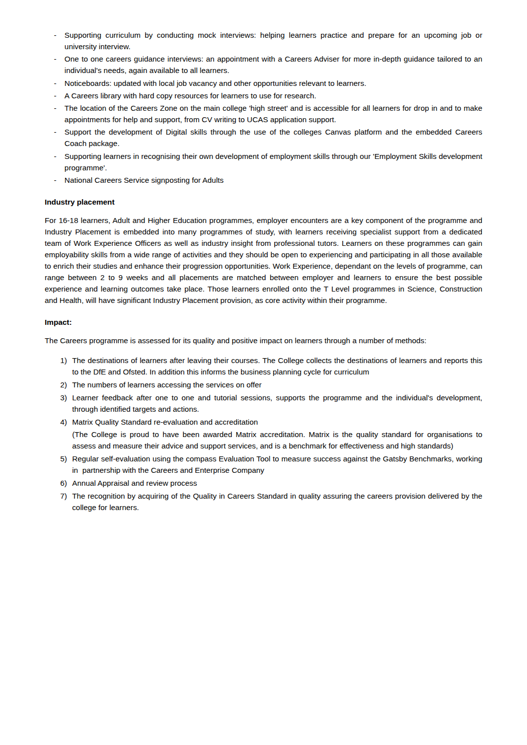Supporting curriculum by conducting mock interviews: helping learners practice and prepare for an upcoming job or university interview.
One to one careers guidance interviews: an appointment with a Careers Adviser for more in-depth guidance tailored to an individual's needs, again available to all learners.
Noticeboards: updated with local job vacancy and other opportunities relevant to learners.
A Careers library with hard copy resources for learners to use for research.
The location of the Careers Zone on the main college 'high street' and is accessible for all learners for drop in and to make appointments for help and support, from CV writing to UCAS application support.
Support the development of Digital skills through the use of the colleges Canvas platform and the embedded Careers Coach package.
Supporting learners in recognising their own development of employment skills through our 'Employment Skills development programme'.
National Careers Service signposting for Adults
Industry placement
For 16-18 learners, Adult and Higher Education programmes, employer encounters are a key component of the programme and Industry Placement is embedded into many programmes of study, with learners receiving specialist support from a dedicated team of Work Experience Officers as well as industry insight from professional tutors. Learners on these programmes can gain employability skills from a wide range of activities and they should be open to experiencing and participating in all those available to enrich their studies and enhance their progression opportunities. Work Experience, dependant on the levels of programme, can range between 2 to 9 weeks and all placements are matched between employer and learners to ensure the best possible experience and learning outcomes take place. Those learners enrolled onto the T Level programmes in Science, Construction and Health, will have significant Industry Placement provision, as core activity within their programme.
Impact:
The Careers programme is assessed for its quality and positive impact on learners through a number of methods:
The destinations of learners after leaving their courses. The College collects the destinations of learners and reports this to the DfE and Ofsted. In addition this informs the business planning cycle for curriculum
The numbers of learners accessing the services on offer
Learner feedback after one to one and tutorial sessions, supports the programme and the individual's development, through identified targets and actions.
Matrix Quality Standard re-evaluation and accreditation (The College is proud to have been awarded Matrix accreditation. Matrix is the quality standard for organisations to assess and measure their advice and support services, and is a benchmark for effectiveness and high standards)
Regular self-evaluation using the compass Evaluation Tool to measure success against the Gatsby Benchmarks, working in partnership with the Careers and Enterprise Company
Annual Appraisal and review process
The recognition by acquiring of the Quality in Careers Standard in quality assuring the careers provision delivered by the college for learners.